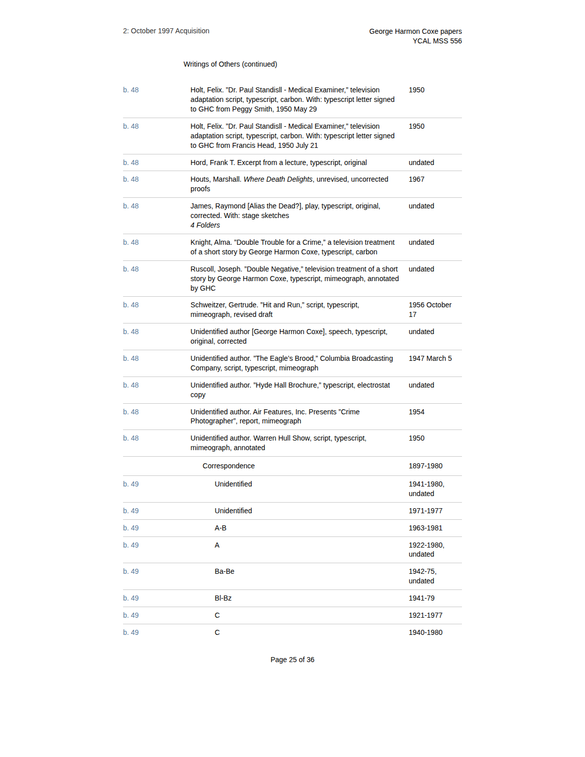2: October 1997 Acquisition
George Harmon Coxe papers
YCAL MSS 556
Writings of Others (continued)
| b. 48 | Holt, Felix. ”Dr. Paul Standisll - Medical Examiner,” television adaptation script, typescript, carbon. With: typescript letter signed to GHC from Peggy Smith, 1950 May 29 | 1950 |
| b. 48 | Holt, Felix. ”Dr. Paul Standisll - Medical Examiner,” television adaptation script, typescript, carbon. With: typescript letter signed to GHC from Francis Head, 1950 July 21 | 1950 |
| b. 48 | Hord, Frank T. Excerpt from a lecture, typescript, original | undated |
| b. 48 | Houts, Marshall. Where Death Delights , unrevised, uncorrected proofs | 1967 |
| b. 48 | James, Raymond [Alias the Dead?], play, typescript, original, corrected. With: stage sketches 4 Folders | undated |
| b. 48 | Knight, Alma. ”Double Trouble for a Crime,” a television treatment of a short story by George Harmon Coxe, typescript, carbon | undated |
| b. 48 | Ruscoll, Joseph. ”Double Negative,” television treatment of a short story by George Harmon Coxe, typescript, mimeograph, annotated by GHC | undated |
| b. 48 | Schweitzer, Gertrude. ”Hit and Run,” script, typescript, mimeograph, revised draft | 1956 October 17 |
| b. 48 | Unidentified author [George Harmon Coxe], speech, typescript, original, corrected | undated |
| b. 48 | Unidentified author. ”The Eagle’s Brood,” Columbia Broadcasting Company, script, typescript, mimeograph | 1947 March 5 |
| b. 48 | Unidentified author. ”Hyde Hall Brochure,” typescript, electrostat copy | undated |
| b. 48 | Unidentified author. Air Features, Inc. Presents ”Crime Photographer”, report, mimeograph | 1954 |
| b. 48 | Unidentified author. Warren Hull Show, script, typescript, mimeograph, annotated | 1950 |
| | Correspondence | 1897-1980 |
| b. 49 | Unidentified | 1941-1980, undated |
| b. 49 | Unidentified | 1971-1977 |
| b. 49 | A-B | 1963-1981 |
| b. 49 | A | 1922-1980, undated |
| b. 49 | Ba-Be | 1942-75, undated |
| b. 49 | Bl-Bz | 1941-79 |
| b. 49 | C | 1921-1977 |
| b. 49 | C | 1940-1980 |
Page 25 of 36